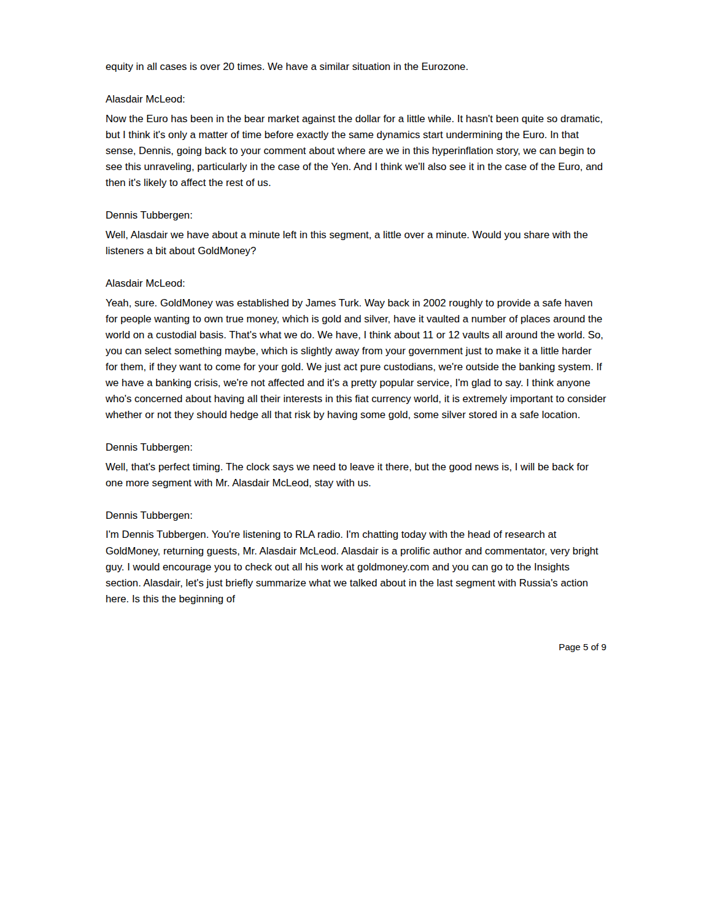equity in all cases is over 20 times. We have a similar situation in the Eurozone.
Alasdair McLeod:
Now the Euro has been in the bear market against the dollar for a little while. It hasn't been quite so dramatic, but I think it's only a matter of time before exactly the same dynamics start undermining the Euro. In that sense, Dennis, going back to your comment about where are we in this hyperinflation story, we can begin to see this unraveling, particularly in the case of the Yen. And I think we'll also see it in the case of the Euro, and then it's likely to affect the rest of us.
Dennis Tubbergen:
Well, Alasdair we have about a minute left in this segment, a little over a minute. Would you share with the listeners a bit about GoldMoney?
Alasdair McLeod:
Yeah, sure. GoldMoney was established by James Turk. Way back in 2002 roughly to provide a safe haven for people wanting to own true money, which is gold and silver, have it vaulted a number of places around the world on a custodial basis. That's what we do. We have, I think about 11 or 12 vaults all around the world. So, you can select something maybe, which is slightly away from your government just to make it a little harder for them, if they want to come for your gold. We just act pure custodians, we're outside the banking system. If we have a banking crisis, we're not affected and it's a pretty popular service, I'm glad to say. I think anyone who's concerned about having all their interests in this fiat currency world, it is extremely important to consider whether or not they should hedge all that risk by having some gold, some silver stored in a safe location.
Dennis Tubbergen:
Well, that's perfect timing. The clock says we need to leave it there, but the good news is, I will be back for one more segment with Mr. Alasdair McLeod, stay with us.
Dennis Tubbergen:
I'm Dennis Tubbergen. You're listening to RLA radio. I'm chatting today with the head of research at GoldMoney, returning guests, Mr. Alasdair McLeod. Alasdair is a prolific author and commentator, very bright guy. I would encourage you to check out all his work at goldmoney.com and you can go to the Insights section. Alasdair, let's just briefly summarize what we talked about in the last segment with Russia's action here. Is this the beginning of
Page 5 of 9